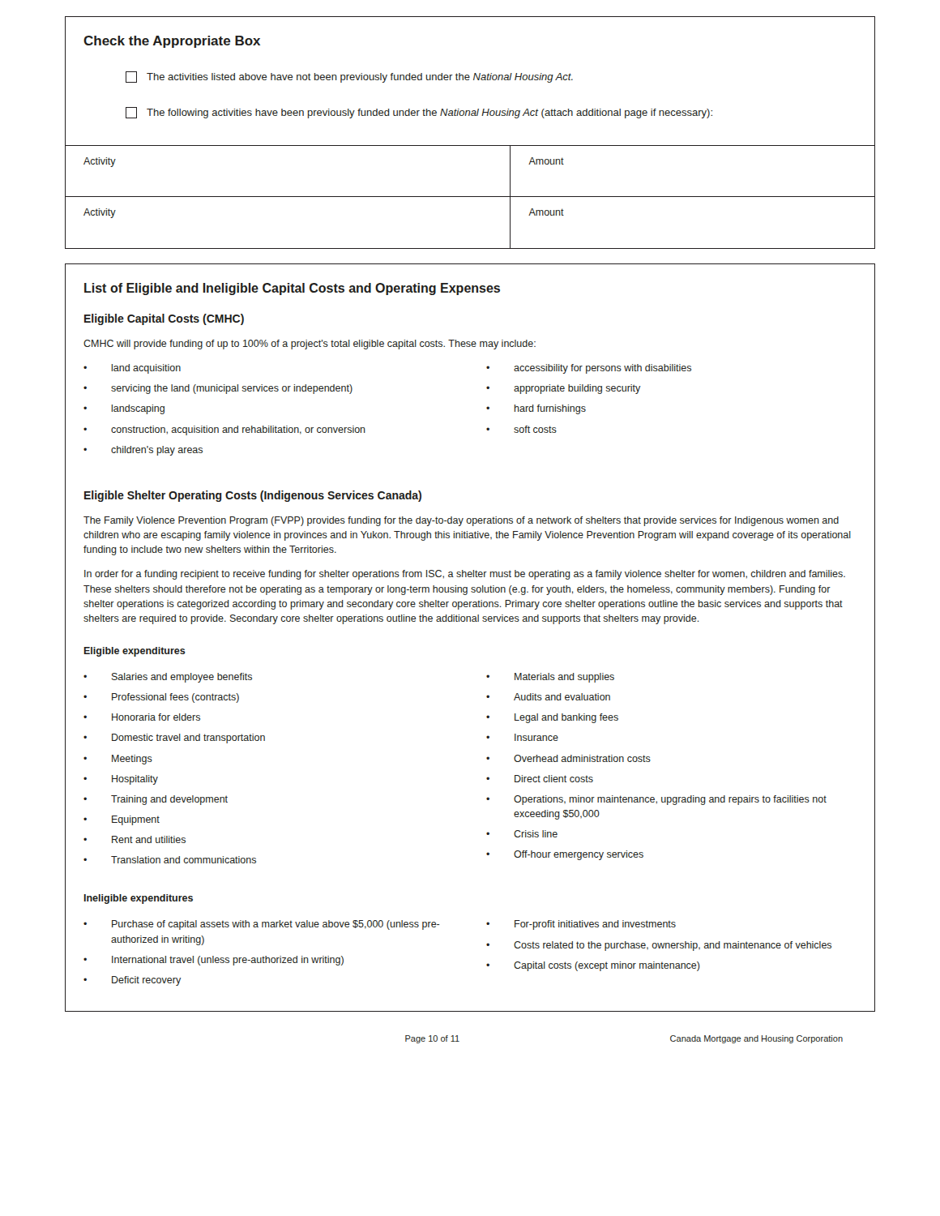Check the Appropriate Box
The activities listed above have not been previously funded under the National Housing Act.
The following activities have been previously funded under the National Housing Act (attach additional page if necessary):
| Activity | Amount |
| Activity | Amount |
List of Eligible and Ineligible Capital Costs and Operating Expenses
Eligible Capital Costs (CMHC)
CMHC will provide funding of up to 100% of a project's total eligible capital costs. These may include:
land acquisition
servicing the land (municipal services or independent)
landscaping
construction, acquisition and rehabilitation, or conversion
children's play areas
accessibility for persons with disabilities
appropriate building security
hard furnishings
soft costs
Eligible Shelter Operating Costs (Indigenous Services Canada)
The Family Violence Prevention Program (FVPP) provides funding for the day-to-day operations of a network of shelters that provide services for Indigenous women and children who are escaping family violence in provinces and in Yukon. Through this initiative, the Family Violence Prevention Program will expand coverage of its operational funding to include two new shelters within the Territories.
In order for a funding recipient to receive funding for shelter operations from ISC, a shelter must be operating as a family violence shelter for women, children and families. These shelters should therefore not be operating as a temporary or long-term housing solution (e.g. for youth, elders, the homeless, community members). Funding for shelter operations is categorized according to primary and secondary core shelter operations. Primary core shelter operations outline the basic services and supports that shelters are required to provide. Secondary core shelter operations outline the additional services and supports that shelters may provide.
Eligible expenditures
Salaries and employee benefits
Professional fees (contracts)
Honoraria for elders
Domestic travel and transportation
Meetings
Hospitality
Training and development
Equipment
Rent and utilities
Translation and communications
Materials and supplies
Audits and evaluation
Legal and banking fees
Insurance
Overhead administration costs
Direct client costs
Operations, minor maintenance, upgrading and repairs to facilities not exceeding $50,000
Crisis line
Off-hour emergency services
Ineligible expenditures
Purchase of capital assets with a market value above $5,000 (unless pre-authorized in writing)
International travel (unless pre-authorized in writing)
Deficit recovery
For-profit initiatives and investments
Costs related to the purchase, ownership, and maintenance of vehicles
Capital costs (except minor maintenance)
Page 10 of 11
Canada Mortgage and Housing Corporation